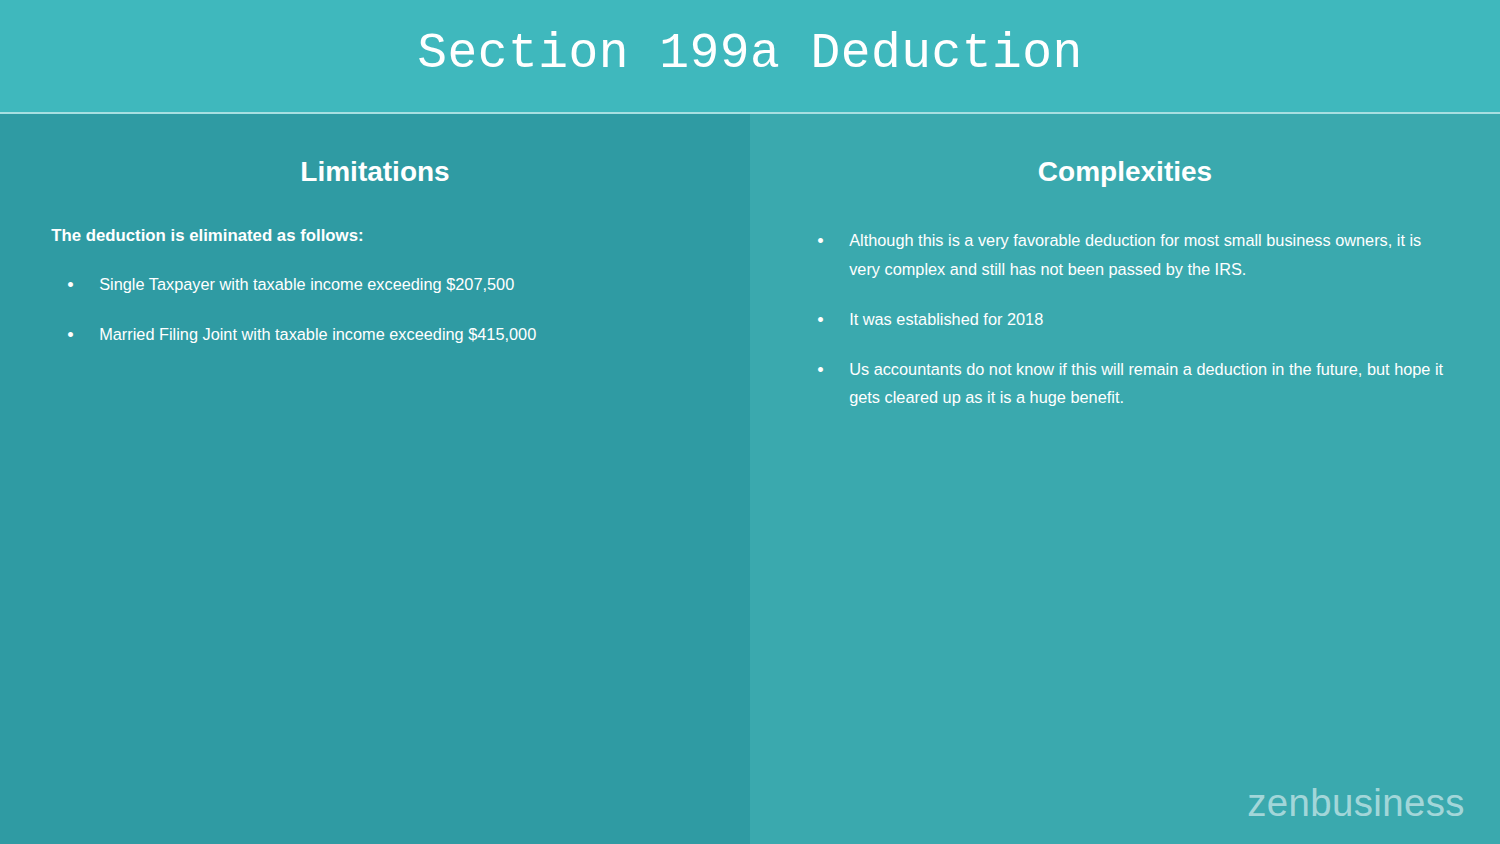Section 199a Deduction
Limitations
The deduction is eliminated as follows:
Single Taxpayer with taxable income exceeding $207,500
Married Filing Joint with taxable income exceeding $415,000
Complexities
Although this is a very favorable deduction for most small business owners, it is very complex and still has not been passed by the IRS.
It was established for 2018
Us accountants do not know if this will remain a deduction in the future, but hope it gets cleared up as it is a huge benefit.
zenbusiness